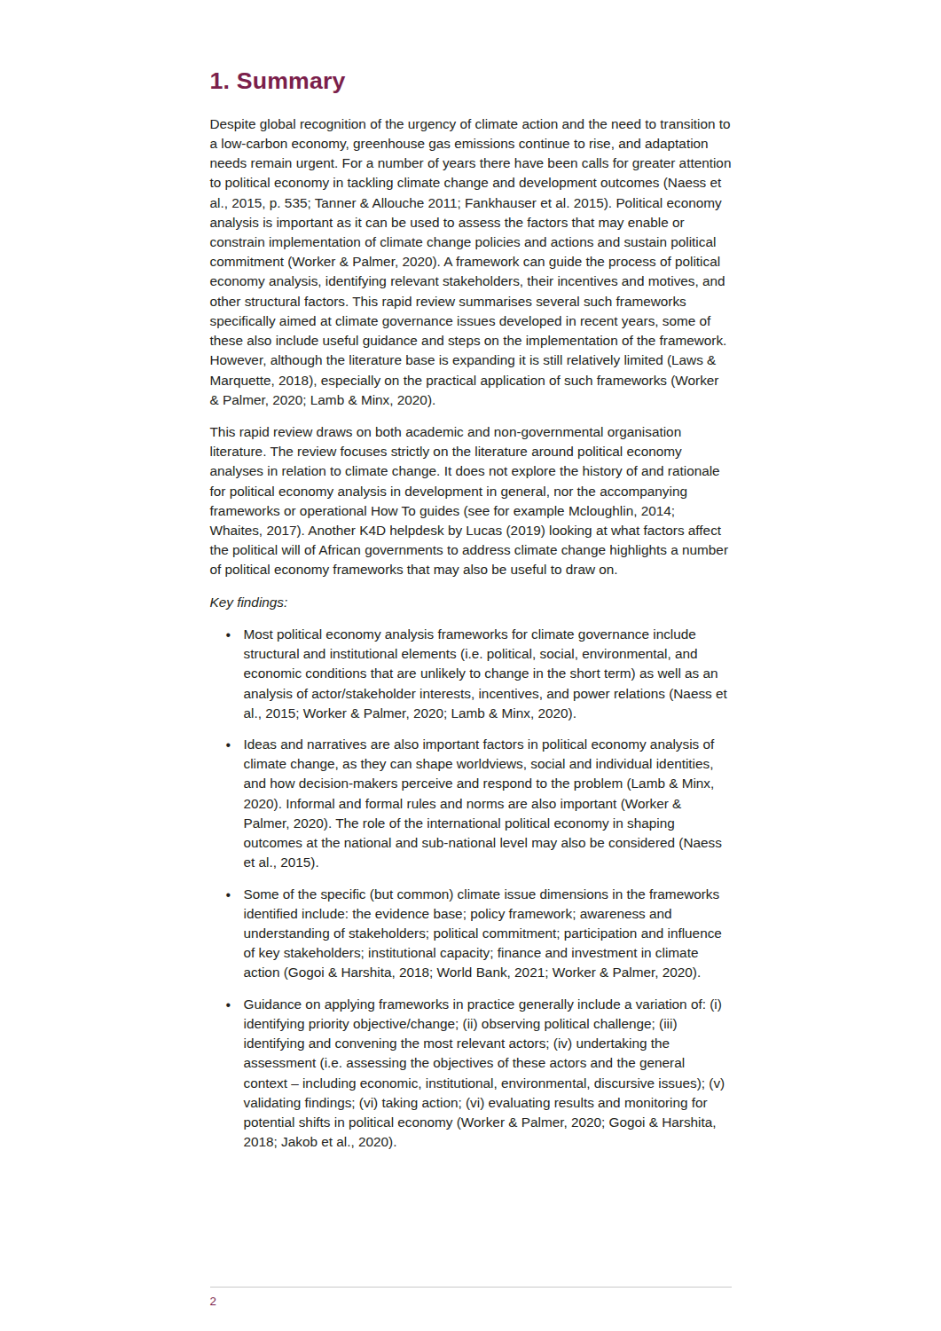1. Summary
Despite global recognition of the urgency of climate action and the need to transition to a low-carbon economy, greenhouse gas emissions continue to rise, and adaptation needs remain urgent. For a number of years there have been calls for greater attention to political economy in tackling climate change and development outcomes (Naess et al., 2015, p. 535; Tanner & Allouche 2011; Fankhauser et al. 2015). Political economy analysis is important as it can be used to assess the factors that may enable or constrain implementation of climate change policies and actions and sustain political commitment (Worker & Palmer, 2020). A framework can guide the process of political economy analysis, identifying relevant stakeholders, their incentives and motives, and other structural factors. This rapid review summarises several such frameworks specifically aimed at climate governance issues developed in recent years, some of these also include useful guidance and steps on the implementation of the framework. However, although the literature base is expanding it is still relatively limited (Laws & Marquette, 2018), especially on the practical application of such frameworks (Worker & Palmer, 2020; Lamb & Minx, 2020).
This rapid review draws on both academic and non-governmental organisation literature. The review focuses strictly on the literature around political economy analyses in relation to climate change. It does not explore the history of and rationale for political economy analysis in development in general, nor the accompanying frameworks or operational How To guides (see for example Mcloughlin, 2014; Whaites, 2017). Another K4D helpdesk by Lucas (2019) looking at what factors affect the political will of African governments to address climate change highlights a number of political economy frameworks that may also be useful to draw on.
Key findings:
Most political economy analysis frameworks for climate governance include structural and institutional elements (i.e. political, social, environmental, and economic conditions that are unlikely to change in the short term) as well as an analysis of actor/stakeholder interests, incentives, and power relations (Naess et al., 2015; Worker & Palmer, 2020; Lamb & Minx, 2020).
Ideas and narratives are also important factors in political economy analysis of climate change, as they can shape worldviews, social and individual identities, and how decision-makers perceive and respond to the problem (Lamb & Minx, 2020). Informal and formal rules and norms are also important (Worker & Palmer, 2020). The role of the international political economy in shaping outcomes at the national and sub-national level may also be considered (Naess et al., 2015).
Some of the specific (but common) climate issue dimensions in the frameworks identified include: the evidence base; policy framework; awareness and understanding of stakeholders; political commitment; participation and influence of key stakeholders; institutional capacity; finance and investment in climate action (Gogoi & Harshita, 2018; World Bank, 2021; Worker & Palmer, 2020).
Guidance on applying frameworks in practice generally include a variation of: (i) identifying priority objective/change; (ii) observing political challenge; (iii) identifying and convening the most relevant actors; (iv) undertaking the assessment (i.e. assessing the objectives of these actors and the general context – including economic, institutional, environmental, discursive issues); (v) validating findings; (vi) taking action; (vi) evaluating results and monitoring for potential shifts in political economy (Worker & Palmer, 2020; Gogoi & Harshita, 2018; Jakob et al., 2020).
2